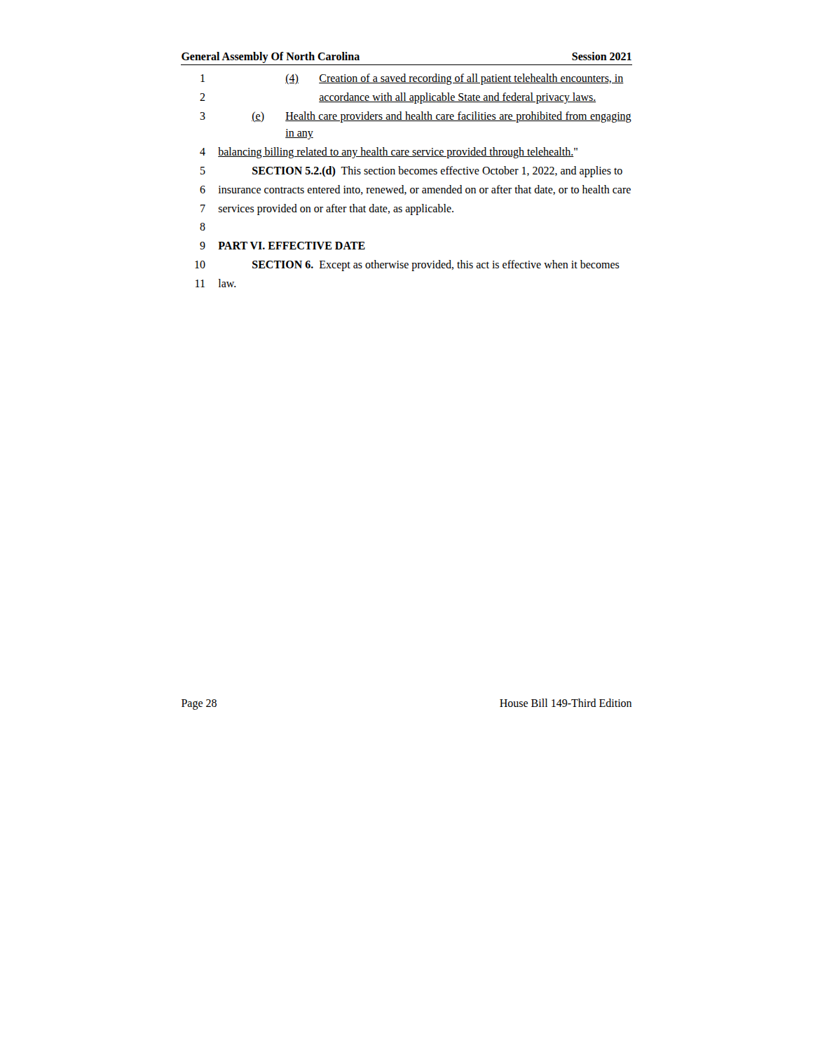General Assembly Of North Carolina Session 2021
| 1 | (4) Creation of a saved recording of all patient telehealth encounters, in |
| 2 | accordance with all applicable State and federal privacy laws. |
| 3 | (e) Health care providers and health care facilities are prohibited from engaging in any |
| 4 | balancing billing related to any health care service provided through telehealth. " |
| 5 | SECTION 5.2.(d) This section becomes effective October 1, 2022, and applies to |
| 6 | insurance contracts entered into, renewed, or amended on or after that date, or to health care |
| 7 | services provided on or after that date, as applicable. |
| 8 | |
| 9 | PART VI. EFFECTIVE DATE |
| 10 | SECTION 6. Except as otherwise provided, this act is effective when it becomes |
| 11 | law. |
Page 28 House Bill 149-Third Edition